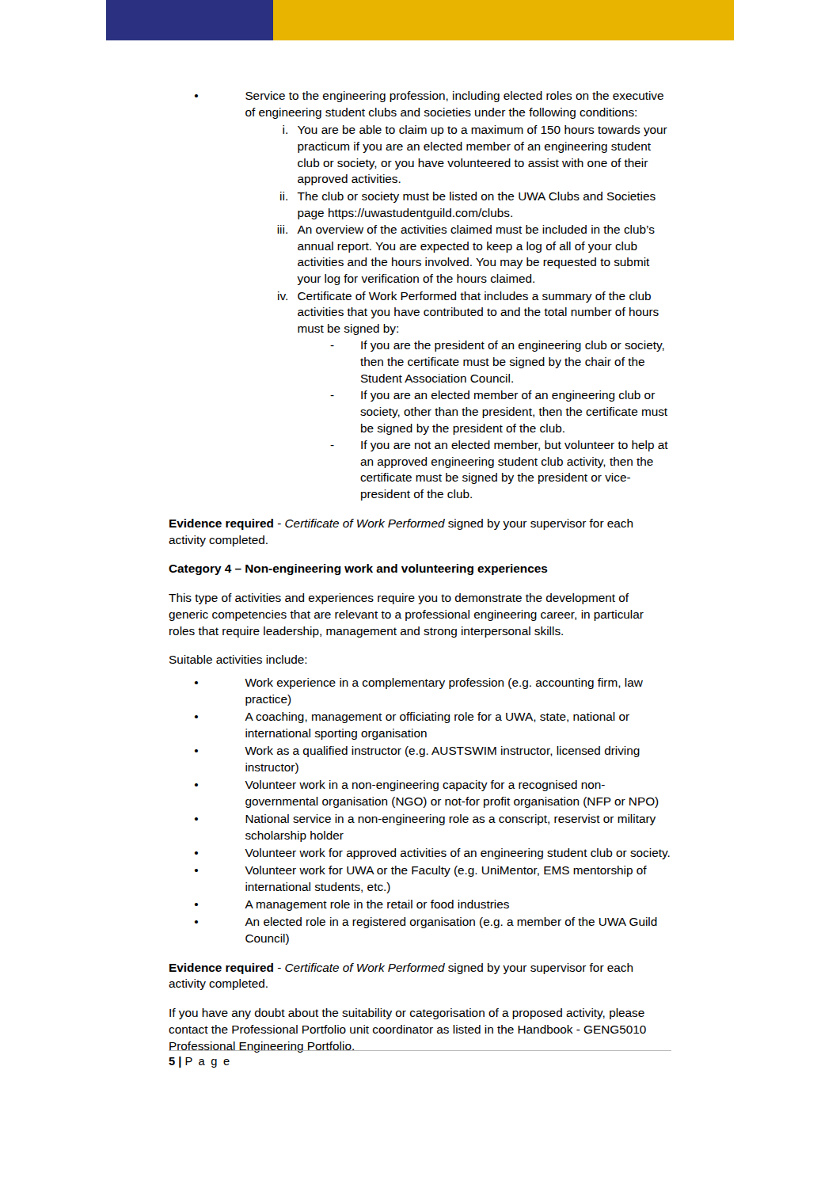Service to the engineering profession, including elected roles on the executive of engineering student clubs and societies under the following conditions:
You are be able to claim up to a maximum of 150 hours towards your practicum if you are an elected member of an engineering student club or society, or you have volunteered to assist with one of their approved activities.
The club or society must be listed on the UWA Clubs and Societies page https://uwastudentguild.com/clubs.
An overview of the activities claimed must be included in the club’s annual report. You are expected to keep a log of all of your club activities and the hours involved. You may be requested to submit your log for verification of the hours claimed.
Certificate of Work Performed that includes a summary of the club activities that you have contributed to and the total number of hours must be signed by:
If you are the president of an engineering club or society, then the certificate must be signed by the chair of the Student Association Council.
If you are an elected member of an engineering club or society, other than the president, then the certificate must be signed by the president of the club.
If you are not an elected member, but volunteer to help at an approved engineering student club activity, then the certificate must be signed by the president or vice-president of the club.
Evidence required - Certificate of Work Performed signed by your supervisor for each activity completed.
Category 4 – Non-engineering work and volunteering experiences
This type of activities and experiences require you to demonstrate the development of generic competencies that are relevant to a professional engineering career, in particular roles that require leadership, management and strong interpersonal skills.
Suitable activities include:
Work experience in a complementary profession (e.g. accounting firm, law practice)
A coaching, management or officiating role for a UWA, state, national or international sporting organisation
Work as a qualified instructor (e.g. AUSTSWIM instructor, licensed driving instructor)
Volunteer work in a non-engineering capacity for a recognised non-governmental organisation (NGO) or not-for profit organisation (NFP or NPO)
National service in a non-engineering role as a conscript, reservist or military scholarship holder
Volunteer work for approved activities of an engineering student club or society.
Volunteer work for UWA or the Faculty (e.g. UniMentor, EMS mentorship of international students, etc.)
A management role in the retail or food industries
An elected role in a registered organisation (e.g. a member of the UWA Guild Council)
Evidence required - Certificate of Work Performed signed by your supervisor for each activity completed.
If you have any doubt about the suitability or categorisation of a proposed activity, please contact the Professional Portfolio unit coordinator as listed in the Handbook - GENG5010 Professional Engineering Portfolio.
5 | P a g e